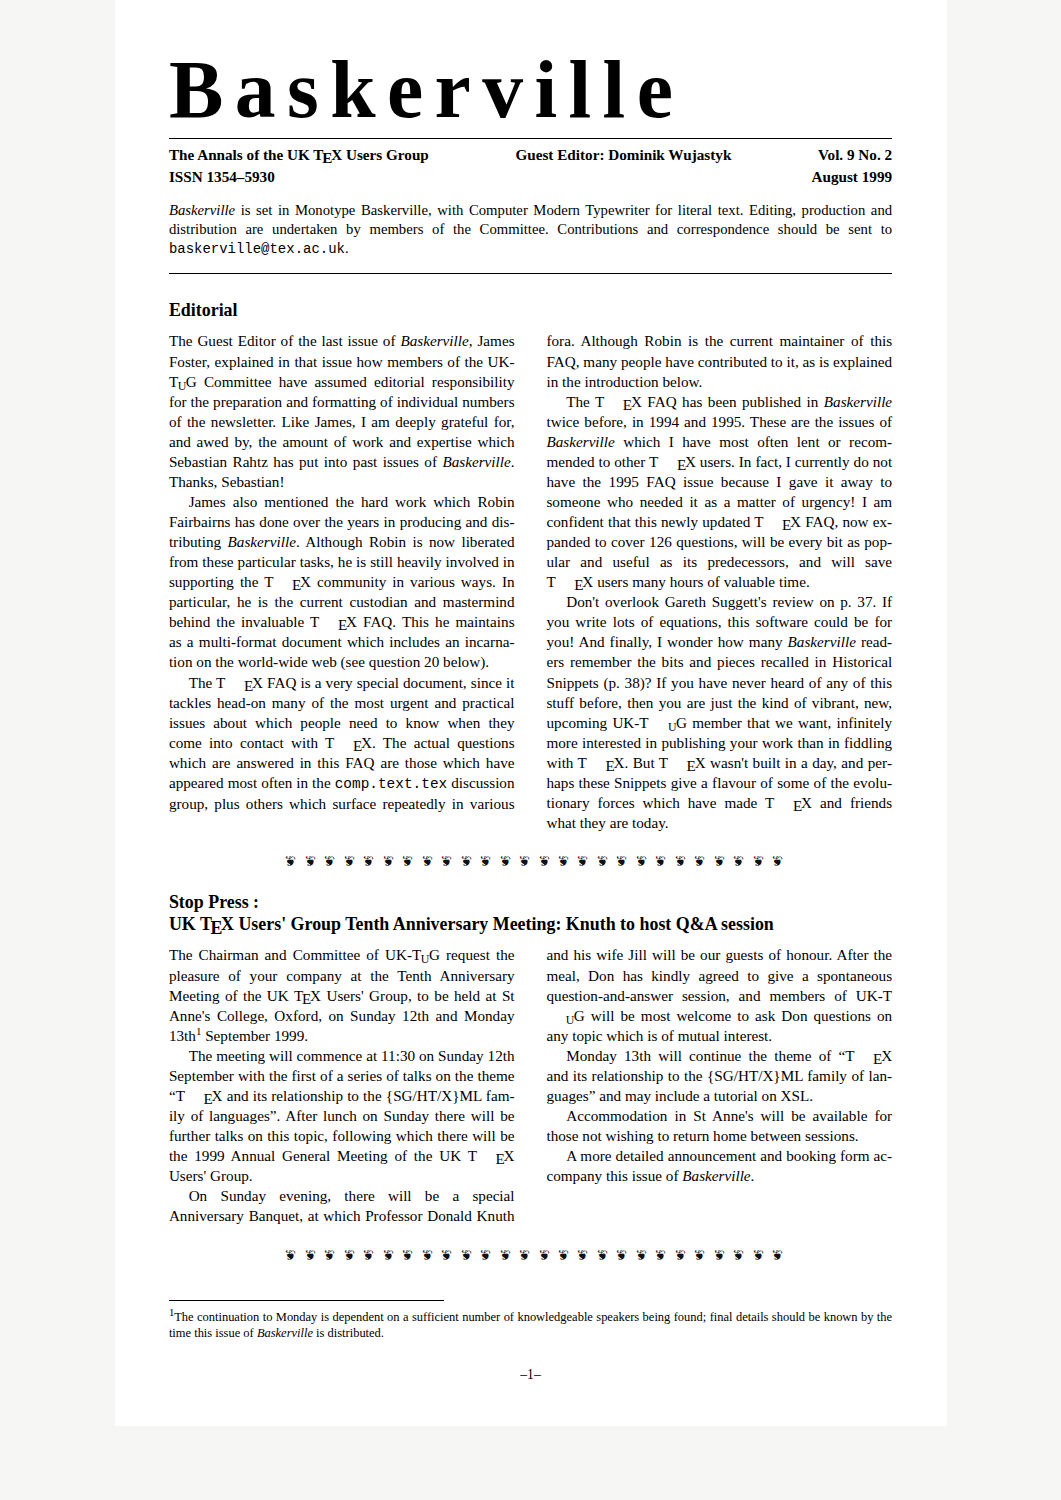Baskerville
The Annals of the UK TEX Users Group Guest Editor: Dominik Wujastyk Vol. 9 No. 2
ISSN 1354–5930 August 1999
Baskerville is set in Monotype Baskerville, with Computer Modern Typewriter for literal text. Editing, production and distribution are undertaken by members of the Committee. Contributions and correspondence should be sent to baskerville@tex.ac.uk.
Editorial
The Guest Editor of the last issue of Baskerville, James Foster, explained in that issue how members of the UK-TUG Committee have assumed editorial responsibility for the preparation and formatting of individual numbers of the newsletter. Like James, I am deeply grateful for, and awed by, the amount of work and expertise which Sebastian Rahtz has put into past issues of Baskerville. Thanks, Sebastian!
James also mentioned the hard work which Robin Fairbairns has done over the years in producing and distributing Baskerville. Although Robin is now liberated from these particular tasks, he is still heavily involved in supporting the TEX community in various ways. In particular, he is the current custodian and mastermind behind the invaluable TEX FAQ. This he maintains as a multi-format document which includes an incarnation on the world-wide web (see question 20 below).
The TEX FAQ is a very special document, since it tackles head-on many of the most urgent and practical issues about which people need to know when they come into contact with TEX. The actual questions which are answered in this FAQ are those which have appeared most often in the comp.text.tex discussion group, plus others which surface repeatedly in various fora. Although Robin is the current maintainer of this FAQ, many people have contributed to it, as is explained in the introduction below.
The TEX FAQ has been published in Baskerville twice before, in 1994 and 1995. These are the issues of Baskerville which I have most often lent or recommended to other TEX users. In fact, I currently do not have the 1995 FAQ issue because I gave it away to someone who needed it as a matter of urgency! I am confident that this newly updated TEX FAQ, now expanded to cover 126 questions, will be every bit as popular and useful as its predecessors, and will save TEX users many hours of valuable time.
Don't overlook Gareth Suggett's review on p. 37. If you write lots of equations, this software could be for you! And finally, I wonder how many Baskerville readers remember the bits and pieces recalled in Historical Snippets (p. 38)? If you have never heard of any of this stuff before, then you are just the kind of vibrant, new, upcoming UK-TUG member that we want, infinitely more interested in publishing your work than in fiddling with TEX. But TEX wasn't built in a day, and perhaps these Snippets give a flavour of some of the evolutionary forces which have made TEX and friends what they are today.
❦❦❦❦❦❦❦❦❦❦❦❦❦❦❦❦❦❦❦❦❦❦❦❦❦❦
Stop Press :
UK TEX Users' Group Tenth Anniversary Meeting: Knuth to host Q&A session
The Chairman and Committee of UK-TUG request the pleasure of your company at the Tenth Anniversary Meeting of the UK TEX Users' Group, to be held at St Anne's College, Oxford, on Sunday 12th and Monday 13th1 September 1999.
The meeting will commence at 11:30 on Sunday 12th September with the first of a series of talks on the theme “TEX and its relationship to the {SG/HT/X}ML family of languages”. After lunch on Sunday there will be further talks on this topic, following which there will be the 1999 Annual General Meeting of the UK TEX Users' Group.
On Sunday evening, there will be a special Anniversary Banquet, at which Professor Donald Knuth and his wife Jill will be our guests of honour. After the meal, Don has kindly agreed to give a spontaneous question-and-answer session, and members of UK-TUG will be most welcome to ask Don questions on any topic which is of mutual interest.
Monday 13th will continue the theme of “TEX and its relationship to the {SG/HT/X}ML family of languages” and may include a tutorial on XSL.
Accommodation in St Anne's will be available for those not wishing to return home between sessions.
A more detailed announcement and booking form accompany this issue of Baskerville.
❦❦❦❦❦❦❦❦❦❦❦❦❦❦❦❦❦❦❦❦❦❦❦❦❦❦
1The continuation to Monday is dependent on a sufficient number of knowledgeable speakers being found; final details should be known by the time this issue of Baskerville is distributed.
–1–